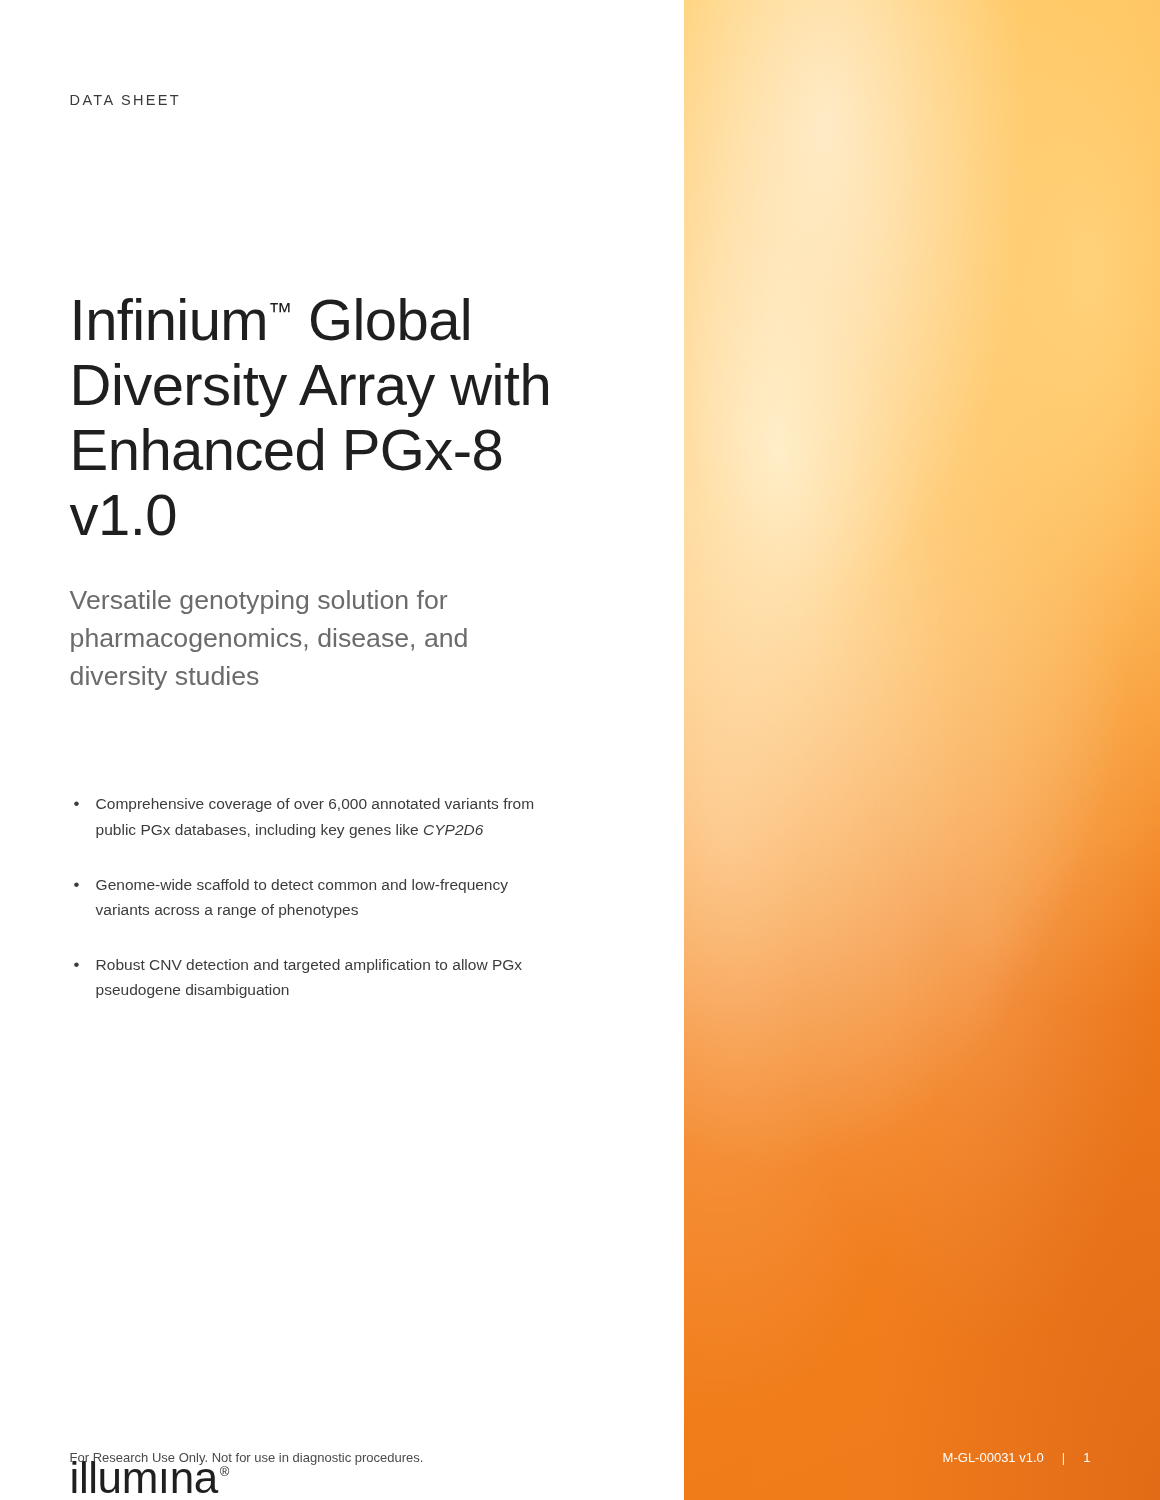Data Sheet
Infinium™ Global Diversity Array with Enhanced PGx-8 v1.0
Versatile genotyping solution for pharmacogenomics, disease, and diversity studies
Comprehensive coverage of over 6,000 annotated variants from public PGx databases, including key genes like CYP2D6
Genome-wide scaffold to detect common and low-frequency variants across a range of phenotypes
Robust CNV detection and targeted amplification to allow PGx pseudogene disambiguation
illumına®
For Research Use Only. Not for use in diagnostic procedures.
M-GL-00031 v1.0 | 1